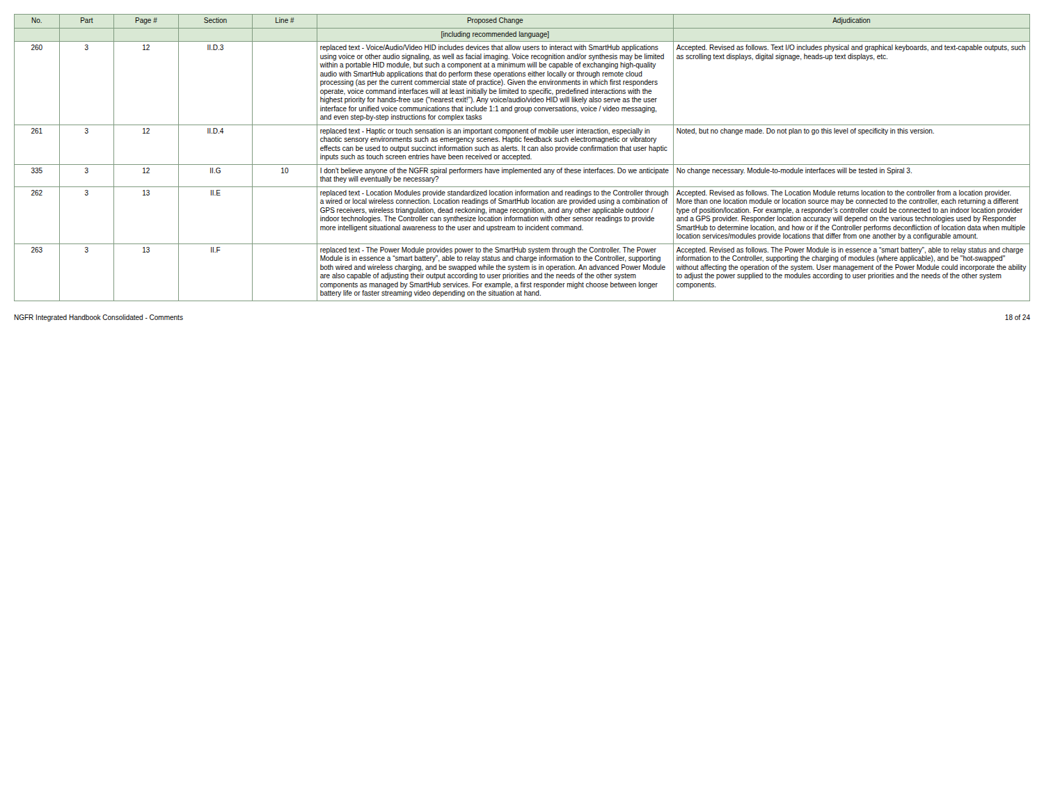| No. | Part | Page # | Section | Line # | Proposed Change | Adjudication |
| --- | --- | --- | --- | --- | --- | --- |
| | | | | | [including recommended language] | |
| 260 | 3 | 12 | II.D.3 | | replaced text - Voice/Audio/Video HID includes devices that allow users to interact with SmartHub applications using voice or other audio signaling, as well as facial imaging. Voice recognition and/or synthesis may be limited within a portable HID module, but such a component at a minimum will be capable of exchanging high-quality audio with SmartHub applications that do perform these operations either locally or through remote cloud processing (as per the current commercial state of practice). Given the environments in which first responders operate, voice command interfaces will at least initially be limited to specific, predefined interactions with the highest priority for hands-free use (“nearest exit!”). Any voice/audio/video HID will likely also serve as the user interface for unified voice communications that include 1:1 and group conversations, voice / video messaging, and even step-by-step instructions for complex tasks | Accepted. Revised as follows. Text I/O includes physical and graphical keyboards, and text-capable outputs, such as scrolling text displays, digital signage, heads-up text displays, etc. |
| 261 | 3 | 12 | II.D.4 | | replaced text - Haptic or touch sensation is an important component of mobile user interaction, especially in chaotic sensory environments such as emergency scenes. Haptic feedback such electromagnetic or vibratory effects can be used to output succinct information such as alerts. It can also provide confirmation that user haptic inputs such as touch screen entries have been received or accepted. | Noted, but no change made. Do not plan to go this level of specificity in this version. |
| 335 | 3 | 12 | II.G | 10 | I don't believe anyone of the NGFR spiral performers have implemented any of these interfaces. Do we anticipate that they will eventually be necessary? | No change necessary. Module-to-module interfaces will be tested in Spiral 3. |
| 262 | 3 | 13 | II.E | | replaced text - Location Modules provide standardized location information and readings to the Controller through a wired or local wireless connection. Location readings of SmartHub location are provided using a combination of GPS receivers, wireless triangulation, dead reckoning, image recognition, and any other applicable outdoor / indoor technologies. The Controller can synthesize location information with other sensor readings to provide more intelligent situational awareness to the user and upstream to incident command. | Accepted. Revised as follows. The Location Module returns location to the controller from a location provider. More than one location module or location source may be connected to the controller, each returning a different type of position/location. For example, a responder’s controller could be connected to an indoor location provider and a GPS provider. Responder location accuracy will depend on the various technologies used by Responder SmartHub to determine location, and how or if the Controller performs deconfliction of location data when multiple location services/modules provide locations that differ from one another by a configurable amount. |
| 263 | 3 | 13 | II.F | | replaced text - The Power Module provides power to the SmartHub system through the Controller. The Power Module is in essence a “smart battery”, able to relay status and charge information to the Controller, supporting both wired and wireless charging, and be swapped while the system is in operation. An advanced Power Module are also capable of adjusting their output according to user priorities and the needs of the other system components as managed by SmartHub services. For example, a first responder might choose between longer battery life or faster streaming video depending on the situation at hand. | Accepted. Revised as follows. The Power Module is in essence a “smart battery”, able to relay status and charge information to the Controller, supporting the charging of modules (where applicable), and be "hot-swapped" without affecting the operation of the system. User management of the Power Module could incorporate the ability to adjust the power supplied to the modules according to user priorities and the needs of the other system components. |
NGFR Integrated Handbook Consolidated - Comments 18 of 24